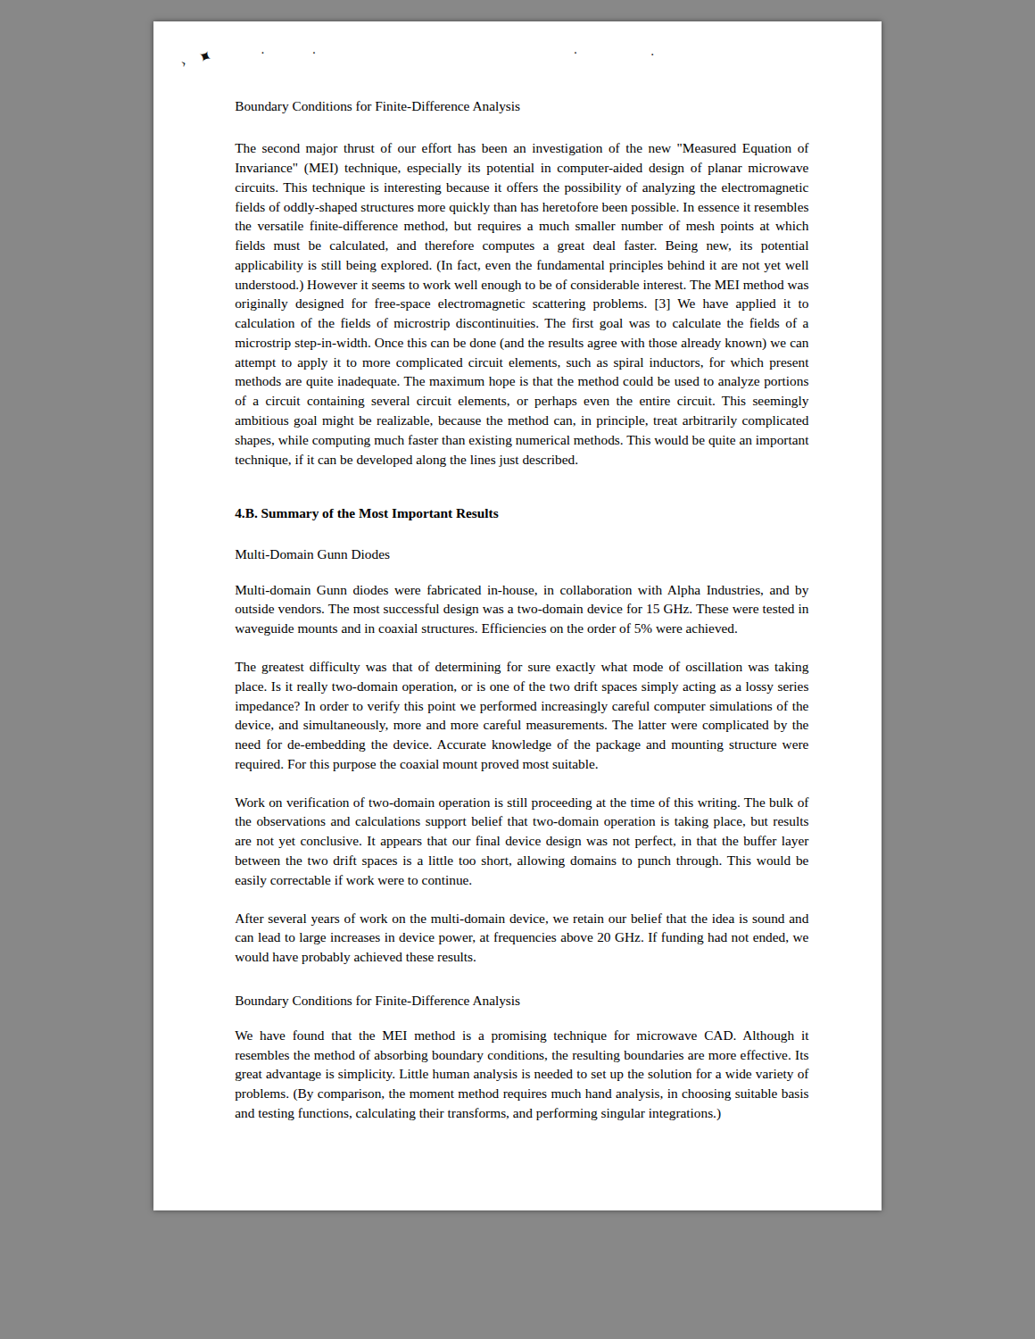› ✦ · · · ·
Boundary Conditions for Finite-Difference Analysis
The second major thrust of our effort has been an investigation of the new "Measured Equation of Invariance" (MEI) technique, especially its potential in computer-aided design of planar microwave circuits. This technique is interesting because it offers the possibility of analyzing the electromagnetic fields of oddly-shaped structures more quickly than has heretofore been possible. In essence it resembles the versatile finite-difference method, but requires a much smaller number of mesh points at which fields must be calculated, and therefore computes a great deal faster. Being new, its potential applicability is still being explored. (In fact, even the fundamental principles behind it are not yet well understood.) However it seems to work well enough to be of considerable interest. The MEI method was originally designed for free-space electromagnetic scattering problems. [3] We have applied it to calculation of the fields of microstrip discontinuities. The first goal was to calculate the fields of a microstrip step-in-width. Once this can be done (and the results agree with those already known) we can attempt to apply it to more complicated circuit elements, such as spiral inductors, for which present methods are quite inadequate. The maximum hope is that the method could be used to analyze portions of a circuit containing several circuit elements, or perhaps even the entire circuit. This seemingly ambitious goal might be realizable, because the method can, in principle, treat arbitrarily complicated shapes, while computing much faster than existing numerical methods. This would be quite an important technique, if it can be developed along the lines just described.
4.B. Summary of the Most Important Results
Multi-Domain Gunn Diodes
Multi-domain Gunn diodes were fabricated in-house, in collaboration with Alpha Industries, and by outside vendors. The most successful design was a two-domain device for 15 GHz. These were tested in waveguide mounts and in coaxial structures. Efficiencies on the order of 5% were achieved.
The greatest difficulty was that of determining for sure exactly what mode of oscillation was taking place. Is it really two-domain operation, or is one of the two drift spaces simply acting as a lossy series impedance? In order to verify this point we performed increasingly careful computer simulations of the device, and simultaneously, more and more careful measurements. The latter were complicated by the need for de-embedding the device. Accurate knowledge of the package and mounting structure were required. For this purpose the coaxial mount proved most suitable.
Work on verification of two-domain operation is still proceeding at the time of this writing. The bulk of the observations and calculations support belief that two-domain operation is taking place, but results are not yet conclusive. It appears that our final device design was not perfect, in that the buffer layer between the two drift spaces is a little too short, allowing domains to punch through. This would be easily correctable if work were to continue.
After several years of work on the multi-domain device, we retain our belief that the idea is sound and can lead to large increases in device power, at frequencies above 20 GHz. If funding had not ended, we would have probably achieved these results.
Boundary Conditions for Finite-Difference Analysis
We have found that the MEI method is a promising technique for microwave CAD. Although it resembles the method of absorbing boundary conditions, the resulting boundaries are more effective. Its great advantage is simplicity. Little human analysis is needed to set up the solution for a wide variety of problems. (By comparison, the moment method requires much hand analysis, in choosing suitable basis and testing functions, calculating their transforms, and performing singular integrations.)